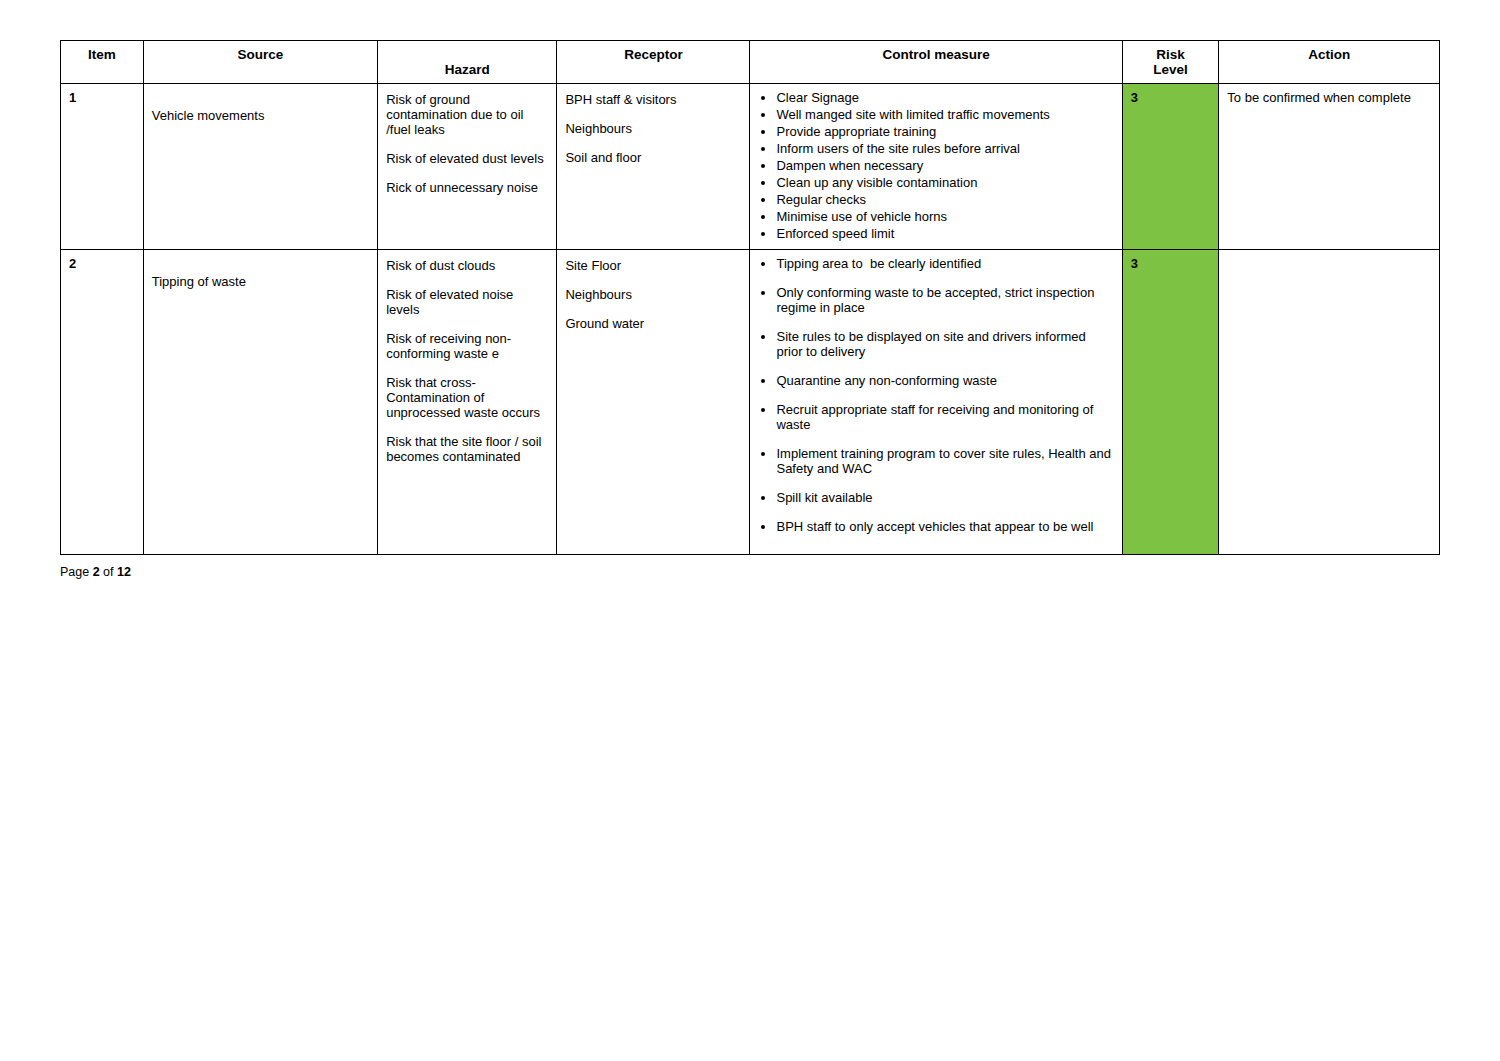| Item | Source | Hazard | Receptor | Control measure | Risk Level | Action |
| --- | --- | --- | --- | --- | --- | --- |
| 1 | Vehicle movements | Risk of ground contamination due to oil /fuel leaks Risk of elevated dust levels Rick of unnecessary noise | BPH staff & visitors Neighbours Soil and floor | Clear Signage Well manged site with limited traffic movements Provide appropriate training Inform users of the site rules before arrival Dampen when necessary Clean up any visible contamination Regular checks Minimise use of vehicle horns Enforced speed limit | 3 | To be confirmed when complete |
| 2 | Tipping of waste | Risk of dust clouds Risk of elevated noise levels Risk of receiving non-conforming waste e Risk that cross-Contamination of unprocessed waste occurs Risk that the site floor / soil becomes contaminated | Site Floor Neighbours Ground water | Tipping area to be clearly identified Only conforming waste to be accepted, strict inspection regime in place Site rules to be displayed on site and drivers informed prior to delivery Quarantine any non-conforming waste Recruit appropriate staff for receiving and monitoring of waste Implement training program to cover site rules, Health and Safety and WAC Spill kit available BPH staff to only accept vehicles that appear to be well | 3 | |
Page 2 of 12